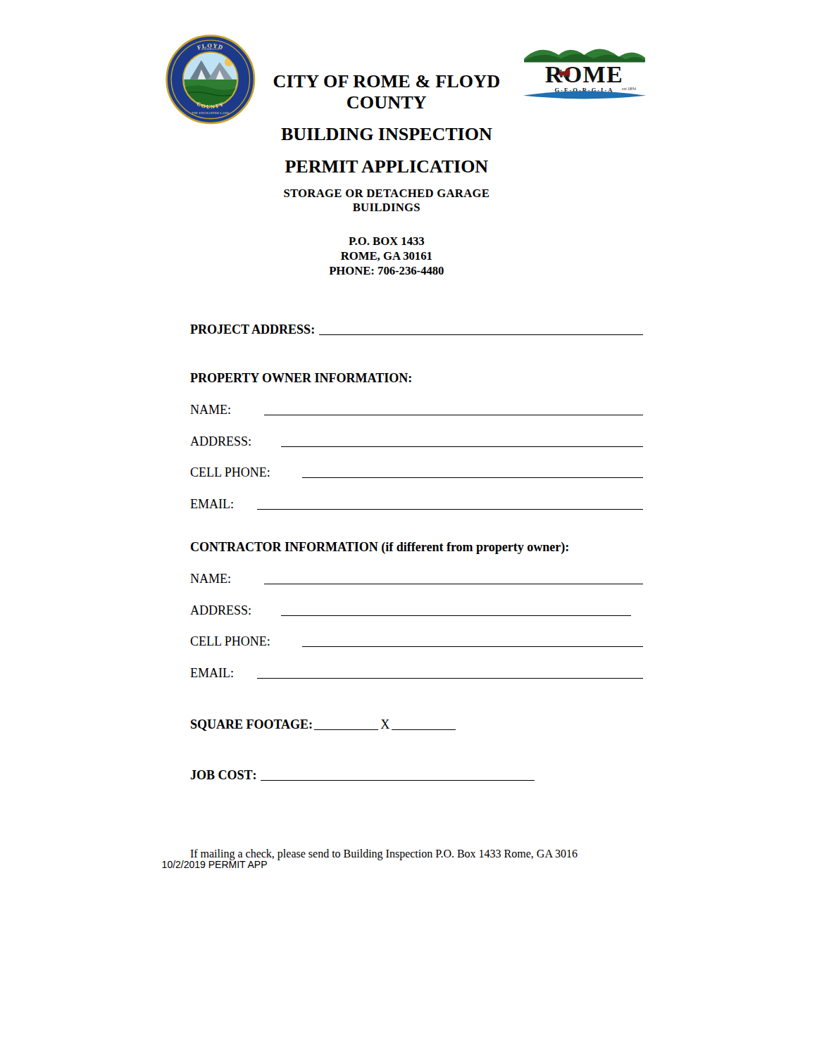FLOYD COUNTY GEORGIA THE ENCHANTED LAND
CITY OF ROME & FLOYD COUNTY
BUILDING INSPECTION
PERMIT APPLICATION
STORAGE OR DETACHED GARAGE BUILDINGS
P.O. BOX 1433
ROME, GA 30161
PHONE: 706-236-4480
ROME G·E·O·R·G·I·A est 1834
PROJECT ADDRESS:
PROPERTY OWNER INFORMATION:
NAME:
ADDRESS:
CELL PHONE:
EMAIL:
CONTRACTOR INFORMATION (if different from property owner):
NAME:
ADDRESS:
CELL PHONE:
EMAIL:
SQUARE FOOTAGE: X
JOB COST:
If mailing a check, please send to Building Inspection P.O. Box 1433 Rome, GA 3016
10/2/2019 PERMIT APP